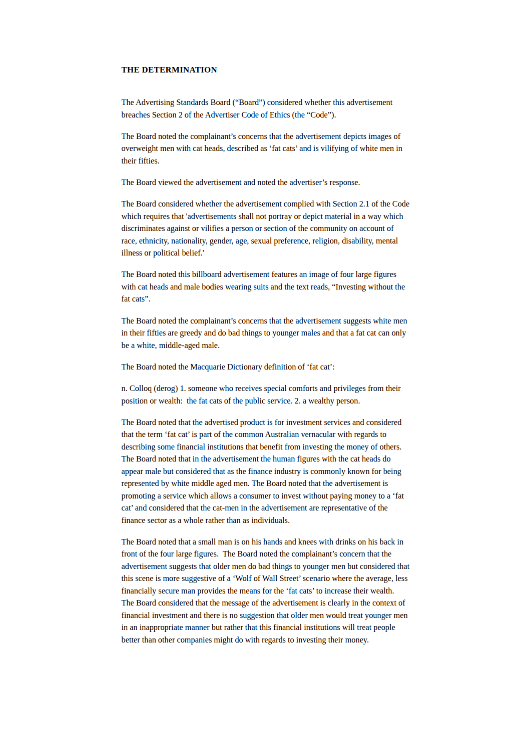The Determination
The Advertising Standards Board (“Board”) considered whether this advertisement breaches Section 2 of the Advertiser Code of Ethics (the “Code”).
The Board noted the complainant’s concerns that the advertisement depicts images of overweight men with cat heads, described as ‘fat cats’ and is vilifying of white men in their fifties.
The Board viewed the advertisement and noted the advertiser’s response.
The Board considered whether the advertisement complied with Section 2.1 of the Code which requires that 'advertisements shall not portray or depict material in a way which discriminates against or vilifies a person or section of the community on account of race, ethnicity, nationality, gender, age, sexual preference, religion, disability, mental illness or political belief.'
The Board noted this billboard advertisement features an image of four large figures with cat heads and male bodies wearing suits and the text reads, “Investing without the fat cats”.
The Board noted the complainant’s concerns that the advertisement suggests white men in their fifties are greedy and do bad things to younger males and that a fat cat can only be a white, middle-aged male.
The Board noted the Macquarie Dictionary definition of ‘fat cat’:
n. Colloq (derog) 1. someone who receives special comforts and privileges from their position or wealth: the fat cats of the public service. 2. a wealthy person.
The Board noted that the advertised product is for investment services and considered that the term ‘fat cat’ is part of the common Australian vernacular with regards to describing some financial institutions that benefit from investing the money of others. The Board noted that in the advertisement the human figures with the cat heads do appear male but considered that as the finance industry is commonly known for being represented by white middle aged men. The Board noted that the advertisement is promoting a service which allows a consumer to invest without paying money to a ‘fat cat’ and considered that the cat-men in the advertisement are representative of the finance sector as a whole rather than as individuals.
The Board noted that a small man is on his hands and knees with drinks on his back in front of the four large figures. The Board noted the complainant’s concern that the advertisement suggests that older men do bad things to younger men but considered that this scene is more suggestive of a ‘Wolf of Wall Street’ scenario where the average, less financially secure man provides the means for the ‘fat cats’ to increase their wealth. The Board considered that the message of the advertisement is clearly in the context of financial investment and there is no suggestion that older men would treat younger men in an inappropriate manner but rather that this financial institutions will treat people better than other companies might do with regards to investing their money.